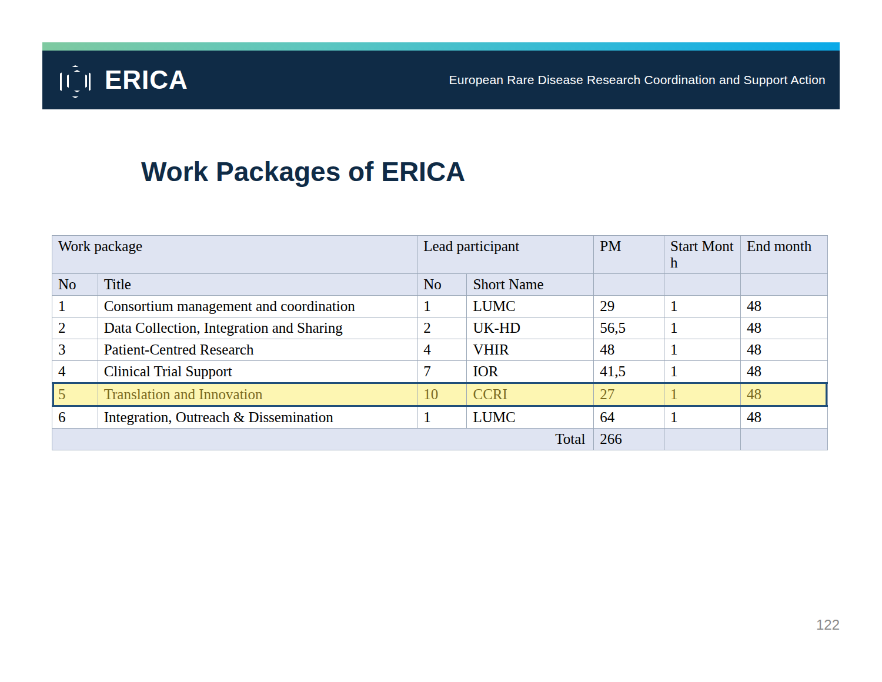ERICA
European Rare Disease Research Coordination and Support Action
Work Packages of ERICA
| Work package | Lead participant | PM | Start Mont h | End month |
| --- | --- | --- | --- | --- |
| No | Title | No | Short Name | | | |
| 1 | Consortium management and coordination | 1 | LUMC | 29 | 1 | 48 |
| 2 | Data Collection, Integration and Sharing | 2 | UK-HD | 56,5 | 1 | 48 |
| 3 | Patient-Centred Research | 4 | VHIR | 48 | 1 | 48 |
| 4 | Clinical Trial Support | 7 | IOR | 41,5 | 1 | 48 |
| 5 | Translation and Innovation | 10 | CCRI | 27 | 1 | 48 |
| 6 | Integration, Outreach & Dissemination | 1 | LUMC | 64 | 1 | 48 |
| Total | 266 | | |
122